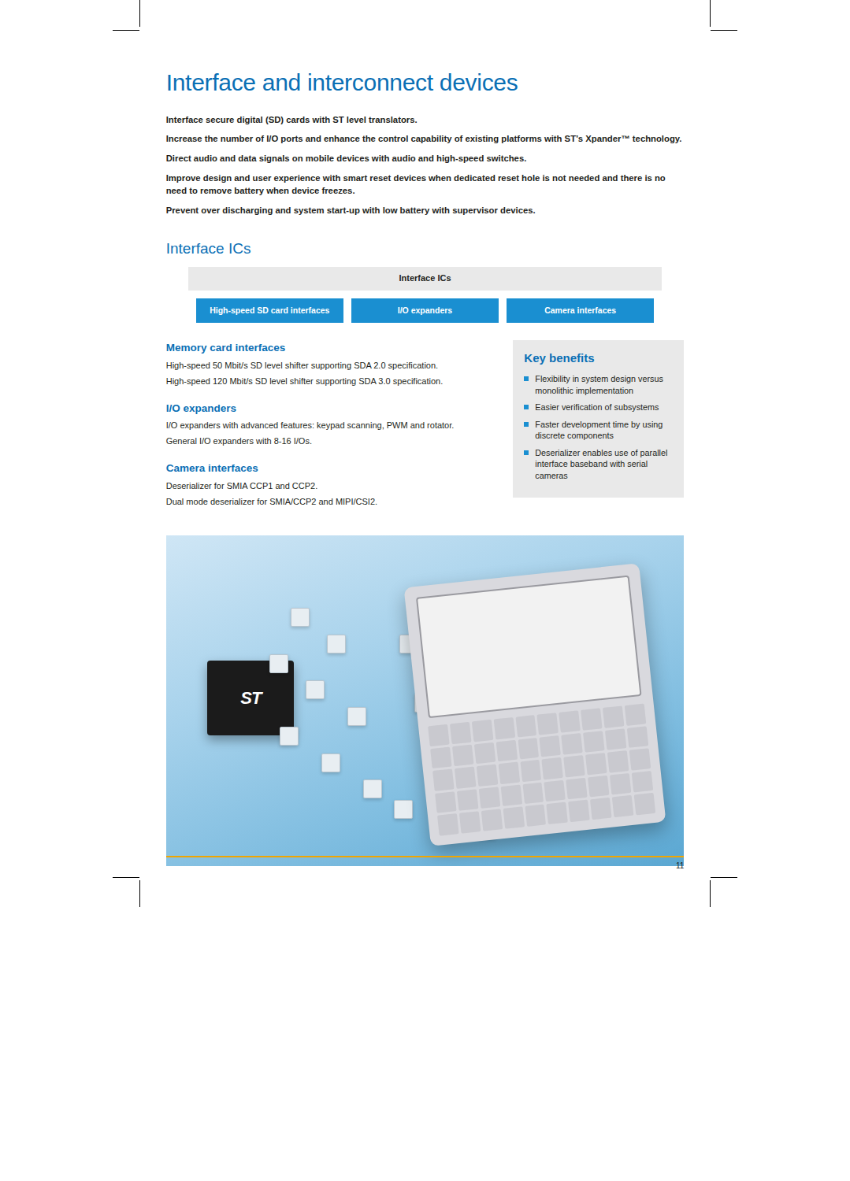Interface and interconnect devices
Interface secure digital (SD) cards with ST level translators.
Increase the number of I/O ports and enhance the control capability of existing platforms with ST’s Xpander™ technology.
Direct audio and data signals on mobile devices with audio and high-speed switches.
Improve design and user experience with smart reset devices when dedicated reset hole is not needed and there is no need to remove battery when device freezes.
Prevent over discharging and system start-up with low battery with supervisor devices.
Interface ICs
Interface ICs
High-speed SD card interfaces
I/O expanders
Camera interfaces
Memory card interfaces
High-speed 50 Mbit/s SD level shifter supporting SDA 2.0 specification.
High-speed 120 Mbit/s SD level shifter supporting SDA 3.0 specification.
I/O expanders
I/O expanders with advanced features: keypad scanning, PWM and rotator.
General I/O expanders with 8-16 I/Os.
Camera interfaces
Deserializer for SMIA CCP1 and CCP2.
Dual mode deserializer for SMIA/CCP2 and MIPI/CSI2.
Key benefits
Flexibility in system design versus monolithic implementation
Easier verification of subsystems
Faster development time by using discrete components
Deserializer enables use of parallel interface baseband with serial cameras
11